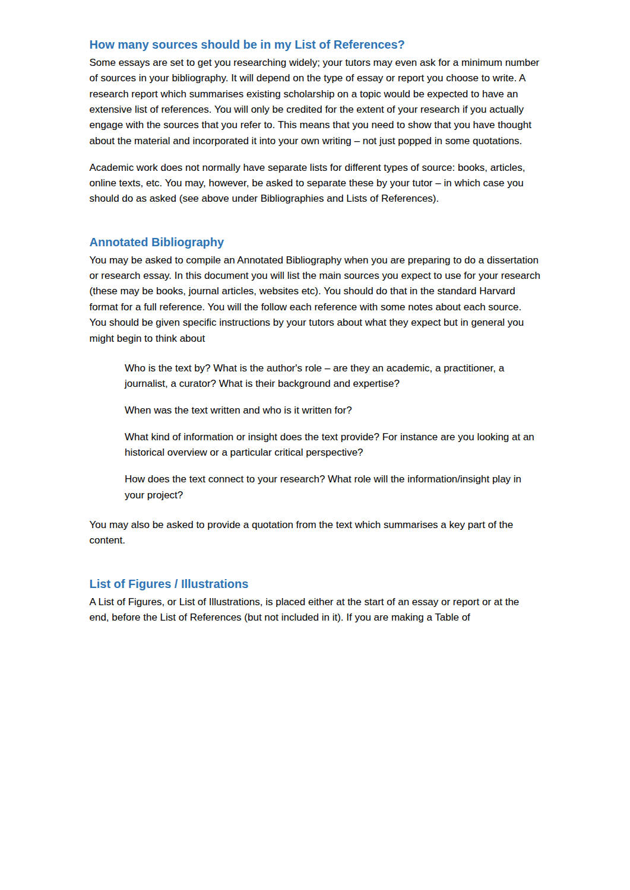How many sources should be in my List of References?
Some essays are set to get you researching widely; your tutors may even ask for a minimum number of sources in your bibliography. It will depend on the type of essay or report you choose to write. A research report which summarises existing scholarship on a topic would be expected to have an extensive list of references. You will only be credited for the extent of your research if you actually engage with the sources that you refer to. This means that you need to show that you have thought about the material and incorporated it into your own writing – not just popped in some quotations.
Academic work does not normally have separate lists for different types of source: books, articles, online texts, etc. You may, however, be asked to separate these by your tutor – in which case you should do as asked (see above under Bibliographies and Lists of References).
Annotated Bibliography
You may be asked to compile an Annotated Bibliography when you are preparing to do a dissertation or research essay. In this document you will list the main sources you expect to use for your research (these may be books, journal articles, websites etc). You should do that in the standard Harvard format for a full reference. You will the follow each reference with some notes about each source. You should be given specific instructions by your tutors about what they expect but in general you might begin to think about
Who is the text by? What is the author's role – are they an academic, a practitioner, a journalist, a curator? What is their background and expertise?
When was the text written and who is it written for?
What kind of information or insight does the text provide? For instance are you looking at an historical overview or a particular critical perspective?
How does the text connect to your research? What role will the information/insight play in your project?
You may also be asked to provide a quotation from the text which summarises a key part of the content.
List of Figures / Illustrations
A List of Figures, or List of Illustrations, is placed either at the start of an essay or report or at the end, before the List of References (but not included in it). If you are making a Table of